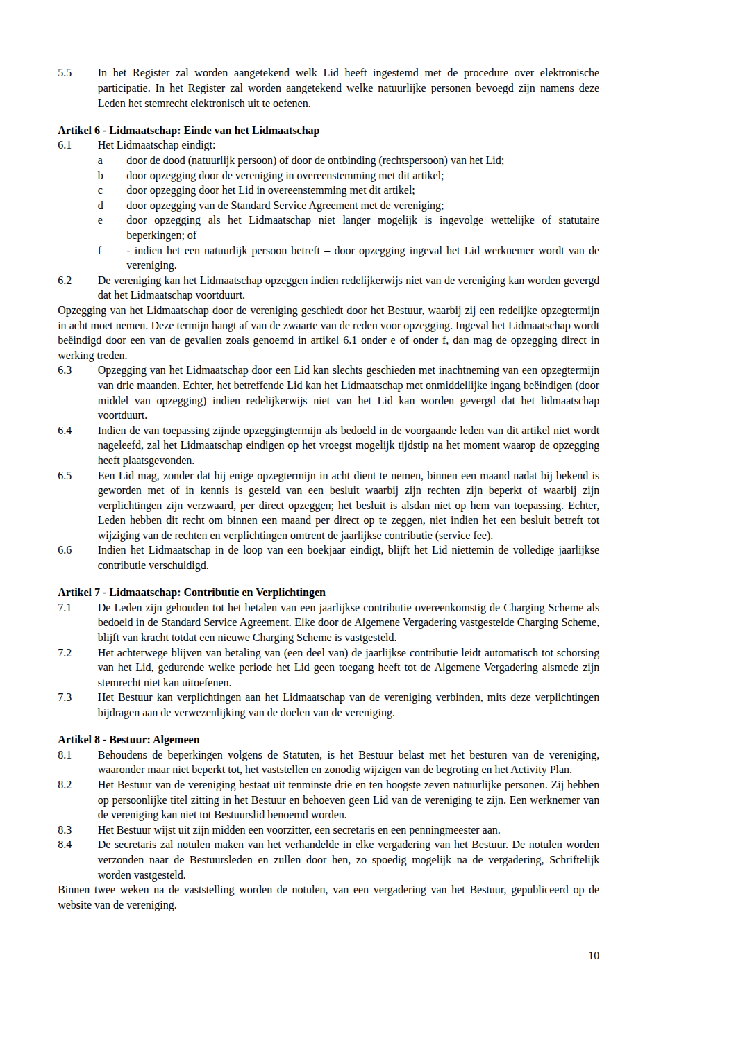5.5 In het Register zal worden aangetekend welk Lid heeft ingestemd met de procedure over elektronische participatie. In het Register zal worden aangetekend welke natuurlijke personen bevoegd zijn namens deze Leden het stemrecht elektronisch uit te oefenen.
Artikel 6 - Lidmaatschap: Einde van het Lidmaatschap
6.1 Het Lidmaatschap eindigt:
a door de dood (natuurlijk persoon) of door de ontbinding (rechtspersoon) van het Lid;
b door opzegging door de vereniging in overeenstemming met dit artikel;
c door opzegging door het Lid in overeenstemming met dit artikel;
d door opzegging van de Standard Service Agreement met de vereniging;
e door opzegging als het Lidmaatschap niet langer mogelijk is ingevolge wettelijke of statutaire beperkingen; of
f - indien het een natuurlijk persoon betreft – door opzegging ingeval het Lid werknemer wordt van de vereniging.
6.2 De vereniging kan het Lidmaatschap opzeggen indien redelijkerwijs niet van de vereniging kan worden gevergd dat het Lidmaatschap voortduurt.
Opzegging van het Lidmaatschap door de vereniging geschiedt door het Bestuur, waarbij zij een redelijke opzegtermijn in acht moet nemen. Deze termijn hangt af van de zwaarte van de reden voor opzegging. Ingeval het Lidmaatschap wordt beëindigd door een van de gevallen zoals genoemd in artikel 6.1 onder e of onder f, dan mag de opzegging direct in werking treden.
6.3 Opzegging van het Lidmaatschap door een Lid kan slechts geschieden met inachtneming van een opzegtermijn van drie maanden. Echter, het betreffende Lid kan het Lidmaatschap met onmiddellijke ingang beëindigen (door middel van opzegging) indien redelijkerwijs niet van het Lid kan worden gevergd dat het lidmaatschap voortduurt.
6.4 Indien de van toepassing zijnde opzeggingtermijn als bedoeld in de voorgaande leden van dit artikel niet wordt nageleefd, zal het Lidmaatschap eindigen op het vroegst mogelijk tijdstip na het moment waarop de opzegging heeft plaatsgevonden.
6.5 Een Lid mag, zonder dat hij enige opzegtermijn in acht dient te nemen, binnen een maand nadat bij bekend is geworden met of in kennis is gesteld van een besluit waarbij zijn rechten zijn beperkt of waarbij zijn verplichtingen zijn verzwaard, per direct opzeggen; het besluit is alsdan niet op hem van toepassing. Echter, Leden hebben dit recht om binnen een maand per direct op te zeggen, niet indien het een besluit betreft tot wijziging van de rechten en verplichtingen omtrent de jaarlijkse contributie (service fee).
6.6 Indien het Lidmaatschap in de loop van een boekjaar eindigt, blijft het Lid niettemin de volledige jaarlijkse contributie verschuldigd.
Artikel 7 - Lidmaatschap: Contributie en Verplichtingen
7.1 De Leden zijn gehouden tot het betalen van een jaarlijkse contributie overeenkomstig de Charging Scheme als bedoeld in de Standard Service Agreement. Elke door de Algemene Vergadering vastgestelde Charging Scheme, blijft van kracht totdat een nieuwe Charging Scheme is vastgesteld.
7.2 Het achterwege blijven van betaling van (een deel van) de jaarlijkse contributie leidt automatisch tot schorsing van het Lid, gedurende welke periode het Lid geen toegang heeft tot de Algemene Vergadering alsmede zijn stemrecht niet kan uitoefenen.
7.3 Het Bestuur kan verplichtingen aan het Lidmaatschap van de vereniging verbinden, mits deze verplichtingen bijdragen aan de verwezenlijking van de doelen van de vereniging.
Artikel 8 - Bestuur: Algemeen
8.1 Behoudens de beperkingen volgens de Statuten, is het Bestuur belast met het besturen van de vereniging, waaronder maar niet beperkt tot, het vaststellen en zonodig wijzigen van de begroting en het Activity Plan.
8.2 Het Bestuur van de vereniging bestaat uit tenminste drie en ten hoogste zeven natuurlijke personen. Zij hebben op persoonlijke titel zitting in het Bestuur en behoeven geen Lid van de vereniging te zijn. Een werknemer van de vereniging kan niet tot Bestuurslid benoemd worden.
8.3 Het Bestuur wijst uit zijn midden een voorzitter, een secretaris en een penningmeester aan.
8.4 De secretaris zal notulen maken van het verhandelde in elke vergadering van het Bestuur. De notulen worden verzonden naar de Bestuursleden en zullen door hen, zo spoedig mogelijk na de vergadering, Schriftelijk worden vastgesteld.
Binnen twee weken na de vaststelling worden de notulen, van een vergadering van het Bestuur, gepubliceerd op de website van de vereniging.
10